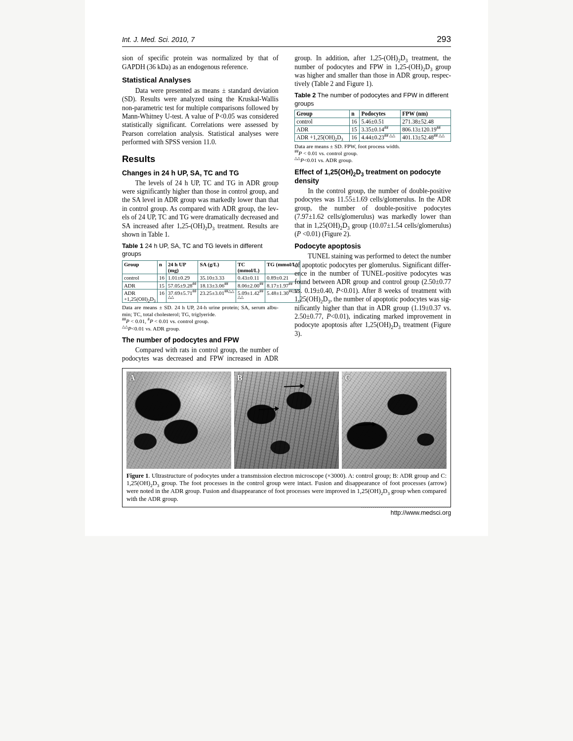Int. J. Med. Sci. 2010, 7
293
sion of specific protein was normalized by that of GAPDH (36 kDa) as an endogenous reference.
Statistical Analyses
Data were presented as means ± standard deviation (SD). Results were analyzed using the Kruskal-Wallis non-parametric test for multiple comparisons followed by Mann-Whitney U-test. A value of P<0.05 was considered statistically significant. Correlations were assessed by Pearson correlation analysis. Statistical analyses were performed with SPSS version 11.0.
Results
Changes in 24 h UP, SA, TC and TG
The levels of 24 h UP, TC and TG in ADR group were significantly higher than those in control group, and the SA level in ADR group was markedly lower than that in control group. As compared with ADR group, the levels of 24 UP, TC and TG were dramatically decreased and SA increased after 1,25-(OH)2D3 treatment. Results are shown in Table 1.
Table 1 24 h UP, SA, TC and TG levels in different groups
| Group | n | 24 h UP (mg) | SA (g/L) | TC (mmol/L) | TG (mmol/L) |
| --- | --- | --- | --- | --- | --- |
| control | 16 | 1.01±0.29 | 35.10±3.33 | 0.43±0.11 | 0.89±0.21 |
| ADR | 15 | 57.05±9.28 ## | 18.13±3.06 ## | 8.06±2.00 ## | 8.17±1.97 ## |
| ADR +1,25(OH) 2 D 3 | 16 | 37.69±5.71 ## △△ | 23.25±3.01 ##△△ | 5.09±1.42 ## △△ | 5.48±1.30 ##△△ |
Data are means ± SD. 24 h UP, 24-h urine protein; SA, serum albumin; TC, total cholesterol; TG, triglyeride.
##P < 0.01, #P < 0.01 vs. control group.
△△P<0.01 vs. ADR group.
The number of podocytes and FPW
Compared with rats in control group, the number of podocytes was decreased and FPW increased in ADR group. In addition, after 1,25-(OH)2D3 treatment, the number of podocytes and FPW in 1,25-(OH)2D3 group was higher and smaller than those in ADR group, respectively (Table 2 and Figure 1).
Table 2 The number of podocytes and FPW in different groups
| Group | n | Podocytes | FPW (nm) |
| --- | --- | --- | --- |
| control | 16 | 5.46±0.51 | 271.38±52.48 |
| ADR | 15 | 3.35±0.14 ## | 806.13±120.19 ## |
| ADR +1,25(OH) 2 D 3 | 16 | 4.44±0.23 ## △△ | 401.13±52.48 ## △△ |
Data are means ± SD. FPW, foot process width.
##P < 0.01 vs. control group.
△△P<0.01 vs. ADR group.
Effect of 1,25(OH)2D3 treatment on podocyte density
In the control group, the number of double-positive podocytes was 11.55±1.69 cells/glomerulus. In the ADR group, the number of double-positive podocytes (7.97±1.62 cells/glomerulus) was markedly lower than that in 1,25(OH)2D3 group (10.07±1.54 cells/glomerulus) (P <0.01) (Figure 2).
Podocyte apoptosis
TUNEL staining was performed to detect the number of apoptotic podocytes per glomerulus. Significant difference in the number of TUNEL-positive podocytes was found between ADR group and control group (2.50±0.77 vs. 0.19±0.40, P<0.01). After 8 weeks of treatment with 1,25(OH)2D3, the number of apoptotic podocytes was significantly higher than that in ADR group (1.19±0.37 vs. 2.50±0.77, P<0.01), indicating marked improvement in podocyte apoptosis after 1,25(OH)2D3 treatment (Figure 3).
A
B
C
Figure 1. Ultrastructure of podocytes under a transmission electron microscope (×3000). A: control group; B: ADR group and C: 1,25(OH)2D3 group. The foot processes in the control group were intact. Fusion and disappearance of foot processes (arrow) were noted in the ADR group. Fusion and disappearance of foot processes were improved in 1,25(OH)2D3 group when compared with the ADR group.
.............................................. http://www.medsci.org